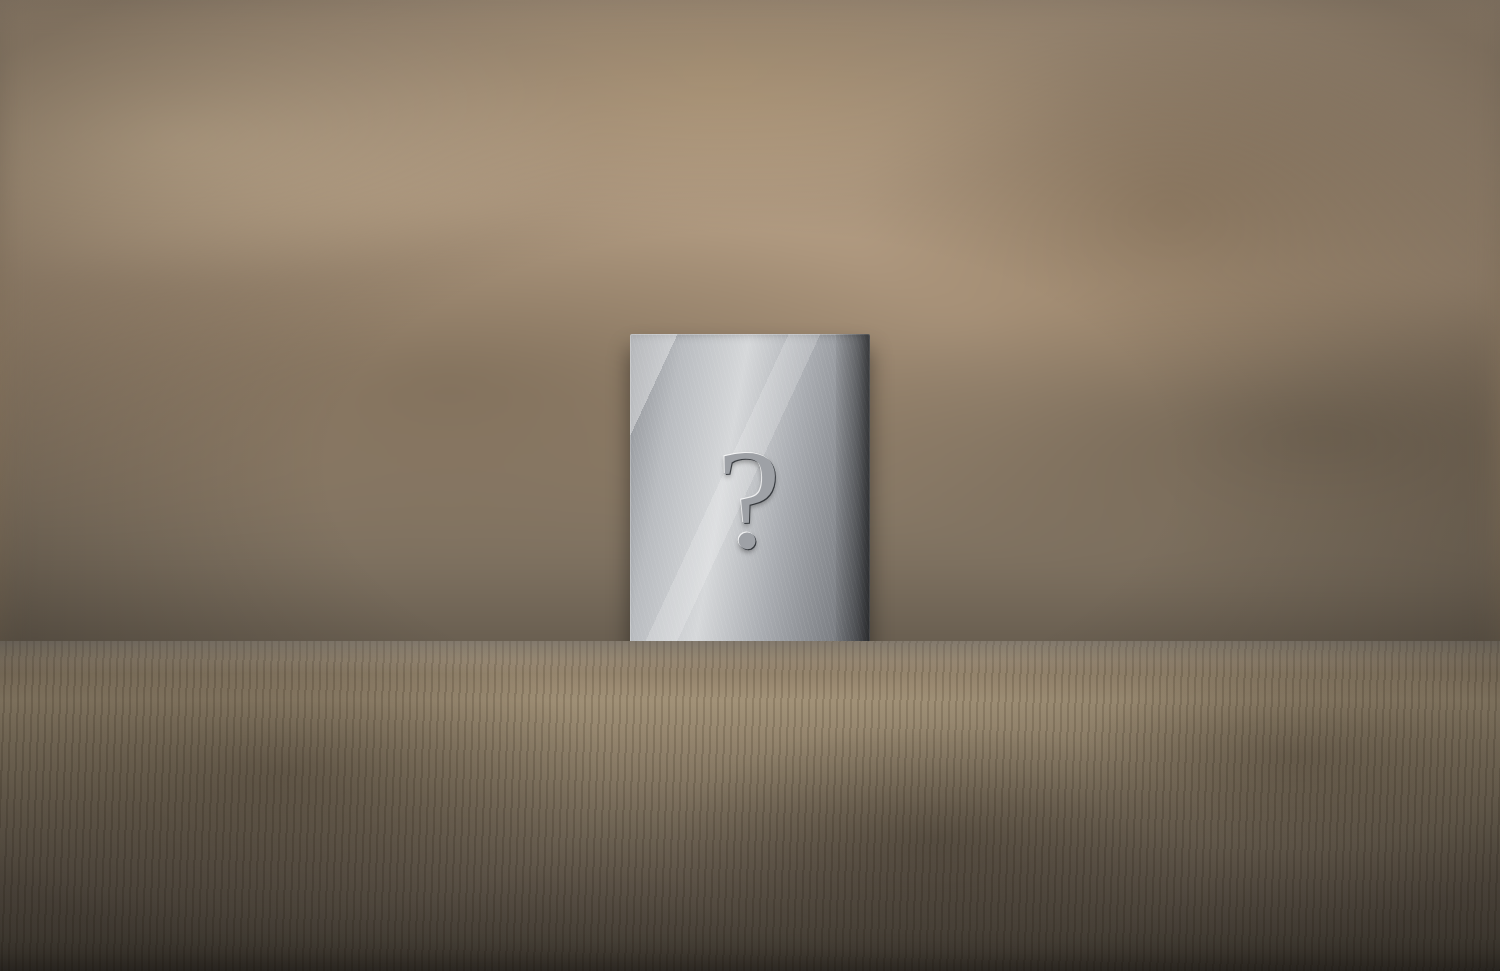?
Metal letterpress type block with a question mark on weathered wood.